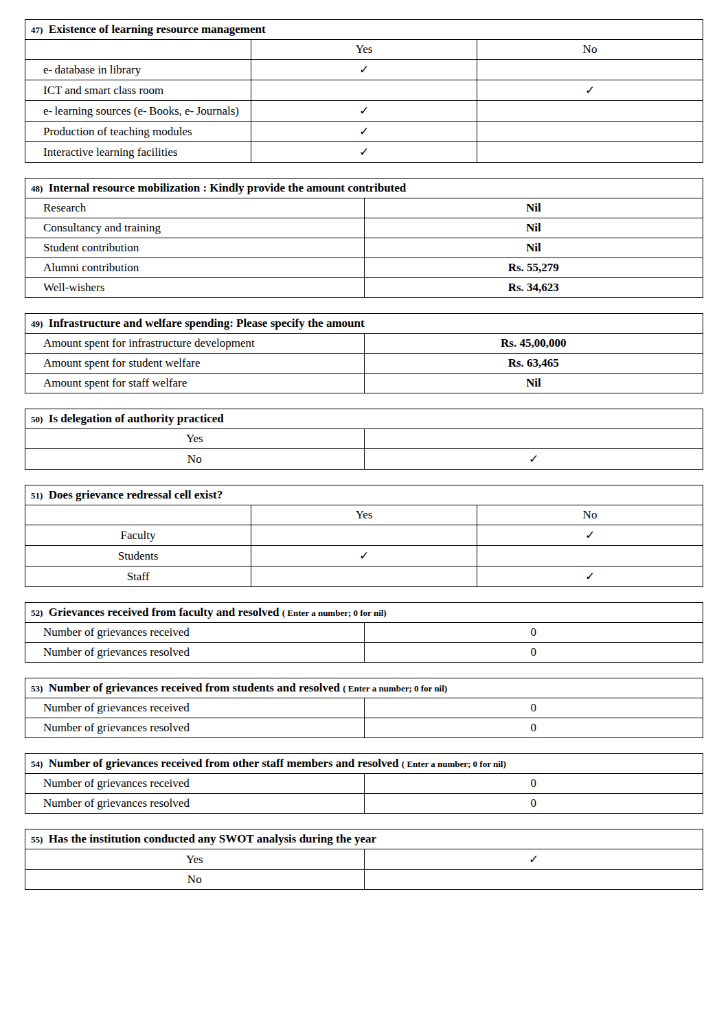| 47) Existence of learning resource management |
| | Yes | No |
| e- database in library | ✓ | |
| ICT and smart class room | | ✓ |
| e- learning sources (e- Books, e- Journals) | ✓ | |
| Production of teaching modules | ✓ | |
| Interactive learning facilities | ✓ | |
| 48) Internal resource mobilization : Kindly provide the amount contributed |
| Research | Nil |
| Consultancy and training | Nil |
| Student contribution | Nil |
| Alumni contribution | Rs. 55,279 |
| Well-wishers | Rs. 34,623 |
| 49) Infrastructure and welfare spending: Please specify the amount |
| Amount spent for infrastructure development | Rs. 45,00,000 |
| Amount spent for student welfare | Rs. 63,465 |
| Amount spent for staff welfare | Nil |
| 50) Is delegation of authority practiced |
| Yes | |
| No | ✓ |
| 51) Does grievance redressal cell exist? |
| | Yes | No |
| Faculty | | ✓ |
| Students | ✓ | |
| Staff | | ✓ |
| 52) Grievances received from faculty and resolved ( Enter a number; 0 for nil) |
| Number of grievances received | 0 |
| Number of grievances resolved | 0 |
| 53) Number of grievances received from students and resolved ( Enter a number; 0 for nil) |
| Number of grievances received | 0 |
| Number of grievances resolved | 0 |
| 54) Number of grievances received from other staff members and resolved ( Enter a number; 0 for nil) |
| Number of grievances received | 0 |
| Number of grievances resolved | 0 |
| 55) Has the institution conducted any SWOT analysis during the year |
| Yes | ✓ |
| No | |